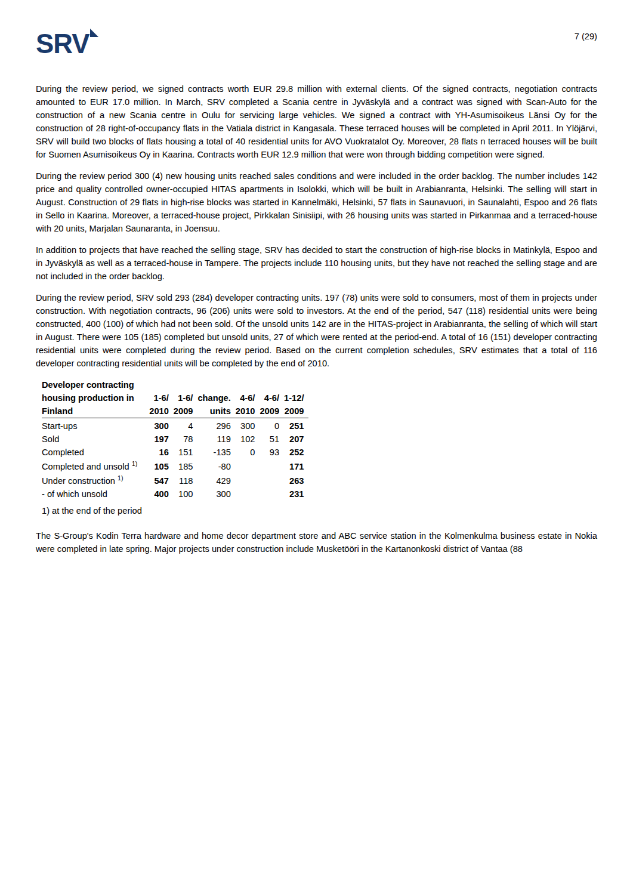SRV 7 (29)
During the review period, we signed contracts worth EUR 29.8 million with external clients. Of the signed contracts, negotiation contracts amounted to EUR 17.0 million. In March, SRV completed a Scania centre in Jyväskylä and a contract was signed with Scan-Auto for the construction of a new Scania centre in Oulu for servicing large vehicles. We signed a contract with YH-Asumisoikeus Länsi Oy for the construction of 28 right-of-occupancy flats in the Vatiala district in Kangasala. These terraced houses will be completed in April 2011. In Ylöjärvi, SRV will build two blocks of flats housing a total of 40 residential units for AVO Vuokratalot Oy. Moreover, 28 flats n terraced houses will be built for Suomen Asumisoikeus Oy in Kaarina. Contracts worth EUR 12.9 million that were won through bidding competition were signed.
During the review period 300 (4) new housing units reached sales conditions and were included in the order backlog. The number includes 142 price and quality controlled owner-occupied HITAS apartments in Isolokki, which will be built in Arabianranta, Helsinki. The selling will start in August. Construction of 29 flats in high-rise blocks was started in Kannelmäki, Helsinki, 57 flats in Saunavuori, in Saunalahti, Espoo and 26 flats in Sello in Kaarina. Moreover, a terraced-house project, Pirkkalan Sinisiipi, with 26 housing units was started in Pirkanmaa and a terraced-house with 20 units, Marjalan Saunaranta, in Joensuu.
In addition to projects that have reached the selling stage, SRV has decided to start the construction of high-rise blocks in Matinkylä, Espoo and in Jyväskylä as well as a terraced-house in Tampere. The projects include 110 housing units, but they have not reached the selling stage and are not included in the order backlog.
During the review period, SRV sold 293 (284) developer contracting units. 197 (78) units were sold to consumers, most of them in projects under construction. With negotiation contracts, 96 (206) units were sold to investors. At the end of the period, 547 (118) residential units were being constructed, 400 (100) of which had not been sold. Of the unsold units 142 are in the HITAS-project in Arabianranta, the selling of which will start in August. There were 105 (185) completed but unsold units, 27 of which were rented at the period-end. A total of 16 (151) developer contracting residential units were completed during the review period. Based on the current completion schedules, SRV estimates that a total of 116 developer contracting residential units will be completed by the end of 2010.
| Developer contracting | | | | | | |
| --- | --- | --- | --- | --- | --- | --- |
| housing production in | 1-6/ | 1-6/ | change. | 4-6/ | 4-6/ | 1-12/ |
| Finland | 2010 | 2009 | units | 2010 | 2009 | 2009 |
| Start-ups | 300 | 4 | 296 | 300 | 0 | 251 |
| Sold | 197 | 78 | 119 | 102 | 51 | 207 |
| Completed | 16 | 151 | -135 | 0 | 93 | 252 |
| Completed and unsold 1) | 105 | 185 | -80 | | | 171 |
| Under construction 1) | 547 | 118 | 429 | | | 263 |
| - of which unsold | 400 | 100 | 300 | | | 231 |
1) at the end of the period
The S-Group's Kodin Terra hardware and home decor department store and ABC service station in the Kolmenkulma business estate in Nokia were completed in late spring. Major projects under construction include Musketööri in the Kartanonkoski district of Vantaa (88